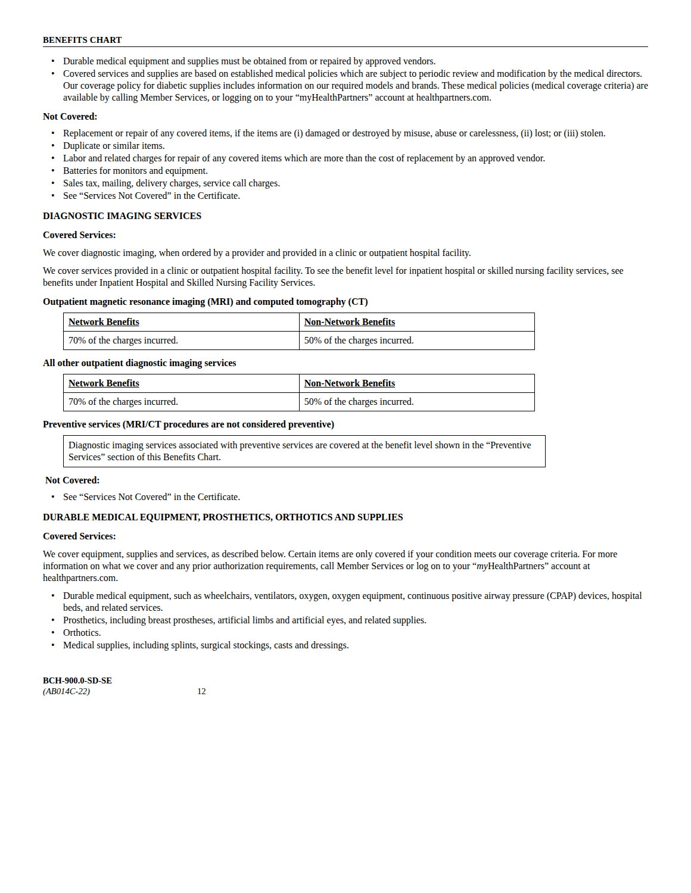BENEFITS CHART
Durable medical equipment and supplies must be obtained from or repaired by approved vendors.
Covered services and supplies are based on established medical policies which are subject to periodic review and modification by the medical directors. Our coverage policy for diabetic supplies includes information on our required models and brands. These medical policies (medical coverage criteria) are available by calling Member Services, or logging on to your “myHealthPartners” account at healthpartners.com.
Not Covered:
Replacement or repair of any covered items, if the items are (i) damaged or destroyed by misuse, abuse or carelessness, (ii) lost; or (iii) stolen.
Duplicate or similar items.
Labor and related charges for repair of any covered items which are more than the cost of replacement by an approved vendor.
Batteries for monitors and equipment.
Sales tax, mailing, delivery charges, service call charges.
See “Services Not Covered” in the Certificate.
DIAGNOSTIC IMAGING SERVICES
Covered Services:
We cover diagnostic imaging, when ordered by a provider and provided in a clinic or outpatient hospital facility.
We cover services provided in a clinic or outpatient hospital facility. To see the benefit level for inpatient hospital or skilled nursing facility services, see benefits under Inpatient Hospital and Skilled Nursing Facility Services.
Outpatient magnetic resonance imaging (MRI) and computed tomography (CT)
| Network Benefits | Non-Network Benefits |
| 70% of the charges incurred. | 50% of the charges incurred. |
All other outpatient diagnostic imaging services
| Network Benefits | Non-Network Benefits |
| 70% of the charges incurred. | 50% of the charges incurred. |
Preventive services (MRI/CT procedures are not considered preventive)
Diagnostic imaging services associated with preventive services are covered at the benefit level shown in the “Preventive Services” section of this Benefits Chart.
Not Covered:
See “Services Not Covered” in the Certificate.
DURABLE MEDICAL EQUIPMENT, PROSTHETICS, ORTHOTICS AND SUPPLIES
Covered Services:
We cover equipment, supplies and services, as described below. Certain items are only covered if your condition meets our coverage criteria. For more information on what we cover and any prior authorization requirements, call Member Services or log on to your “my HealthPartners” account at healthpartners.com.
Durable medical equipment, such as wheelchairs, ventilators, oxygen, oxygen equipment, continuous positive airway pressure (CPAP) devices, hospital beds, and related services.
Prosthetics, including breast prostheses, artificial limbs and artificial eyes, and related supplies.
Orthotics.
Medical supplies, including splints, surgical stockings, casts and dressings.
BCH-900.0-SD-SE
(AB014C-22) 12